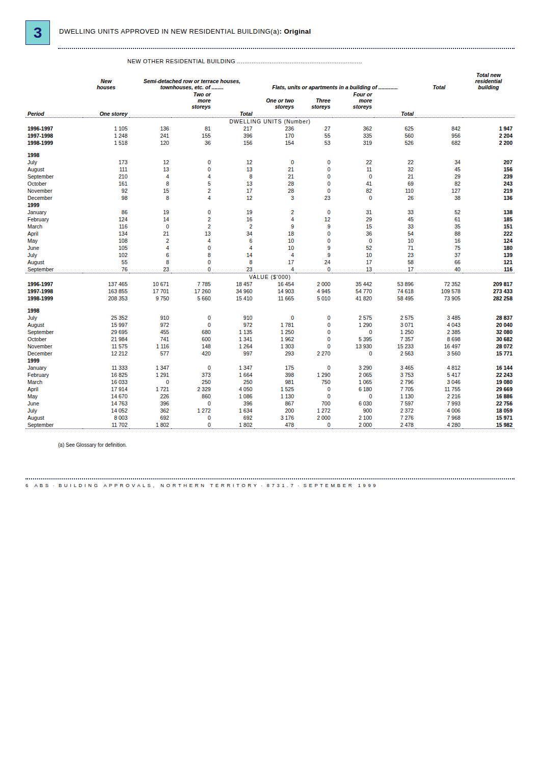3
DWELLING UNITS APPROVED IN NEW RESIDENTIAL BUILDING(a): Original
NEW OTHER RESIDENTIAL BUILDING .....................................................................
| | New houses | Semi-detached row or terrace houses, townhouses, etc. of ........ | Flats, units or apartments in a building of ............. | Total | Total new residential building |
| --- | --- | --- | --- | --- | --- |
| | | | Two or more storeys | | One or two storeys | Three storeys | Four or more storeys | | | |
| Period | One storey | | | Total | | | | Total | | |
| DWELLING UNITS (Number) |
| 1996-1997 | 1 105 | 136 | 81 | 217 | 236 | 27 | 362 | 625 | 842 | 1 947 |
| 1997-1998 | 1 248 | 241 | 155 | 396 | 170 | 55 | 335 | 560 | 956 | 2 204 |
| 1998-1999 | 1 518 | 120 | 36 | 156 | 154 | 53 | 319 | 526 | 682 | 2 200 |
| 1998 | |
| July | 173 | 12 | 0 | 12 | 0 | 0 | 22 | 22 | 34 | 207 |
| August | 111 | 13 | 0 | 13 | 21 | 0 | 11 | 32 | 45 | 156 |
| September | 210 | 4 | 4 | 8 | 21 | 0 | 0 | 21 | 29 | 239 |
| October | 161 | 8 | 5 | 13 | 28 | 0 | 41 | 69 | 82 | 243 |
| November | 92 | 15 | 2 | 17 | 28 | 0 | 82 | 110 | 127 | 219 |
| December | 98 | 8 | 4 | 12 | 3 | 23 | 0 | 26 | 38 | 136 |
| 1999 | |
| January | 86 | 19 | 0 | 19 | 2 | 0 | 31 | 33 | 52 | 138 |
| February | 124 | 14 | 2 | 16 | 4 | 12 | 29 | 45 | 61 | 185 |
| March | 116 | 0 | 2 | 2 | 9 | 9 | 15 | 33 | 35 | 151 |
| April | 134 | 21 | 13 | 34 | 18 | 0 | 36 | 54 | 88 | 222 |
| May | 108 | 2 | 4 | 6 | 10 | 0 | 0 | 10 | 16 | 124 |
| June | 105 | 4 | 0 | 4 | 10 | 9 | 52 | 71 | 75 | 180 |
| July | 102 | 6 | 8 | 14 | 4 | 9 | 10 | 23 | 37 | 139 |
| August | 55 | 8 | 0 | 8 | 17 | 24 | 17 | 58 | 66 | 121 |
| September | 76 | 23 | 0 | 23 | 4 | 0 | 13 | 17 | 40 | 116 |
| VALUE ($'000) |
| 1996-1997 | 137 465 | 10 671 | 7 785 | 18 457 | 16 454 | 2 000 | 35 442 | 53 896 | 72 352 | 209 817 |
| 1997-1998 | 163 855 | 17 701 | 17 260 | 34 960 | 14 903 | 4 945 | 54 770 | 74 618 | 109 578 | 273 433 |
| 1998-1999 | 208 353 | 9 750 | 5 660 | 15 410 | 11 665 | 5 010 | 41 820 | 58 495 | 73 905 | 282 258 |
| 1998 | |
| July | 25 352 | 910 | 0 | 910 | 0 | 0 | 2 575 | 2 575 | 3 485 | 28 837 |
| August | 15 997 | 972 | 0 | 972 | 1 781 | 0 | 1 290 | 3 071 | 4 043 | 20 040 |
| September | 29 695 | 455 | 680 | 1 135 | 1 250 | 0 | 0 | 1 250 | 2 385 | 32 080 |
| October | 21 984 | 741 | 600 | 1 341 | 1 962 | 0 | 5 395 | 7 357 | 8 698 | 30 682 |
| November | 11 575 | 1 116 | 148 | 1 264 | 1 303 | 0 | 13 930 | 15 233 | 16 497 | 28 072 |
| December | 12 212 | 577 | 420 | 997 | 293 | 2 270 | 0 | 2 563 | 3 560 | 15 771 |
| 1999 | |
| January | 11 333 | 1 347 | 0 | 1 347 | 175 | 0 | 3 290 | 3 465 | 4 812 | 16 144 |
| February | 16 825 | 1 291 | 373 | 1 664 | 398 | 1 290 | 2 065 | 3 753 | 5 417 | 22 243 |
| March | 16 033 | 0 | 250 | 250 | 981 | 750 | 1 065 | 2 796 | 3 046 | 19 080 |
| April | 17 914 | 1 721 | 2 329 | 4 050 | 1 525 | 0 | 6 180 | 7 705 | 11 755 | 29 669 |
| May | 14 670 | 226 | 860 | 1 086 | 1 130 | 0 | 0 | 1 130 | 2 216 | 16 886 |
| June | 14 763 | 396 | 0 | 396 | 867 | 700 | 6 030 | 7 597 | 7 993 | 22 756 |
| July | 14 052 | 362 | 1 272 | 1 634 | 200 | 1 272 | 900 | 2 372 | 4 006 | 18 059 |
| August | 8 003 | 692 | 0 | 692 | 3 176 | 2 000 | 2 100 | 7 276 | 7 968 | 15 971 |
| September | 11 702 | 1 802 | 0 | 1 802 | 478 | 0 | 2 000 | 2 478 | 4 280 | 15 982 |
(a) See Glossary for definition.
6 A B S · B U I L D I N G A P P R O V A L S , N O R T H E R N T E R R I T O R Y · 8 7 3 1 . 7 · S E P T E M B E R 1 9 9 9